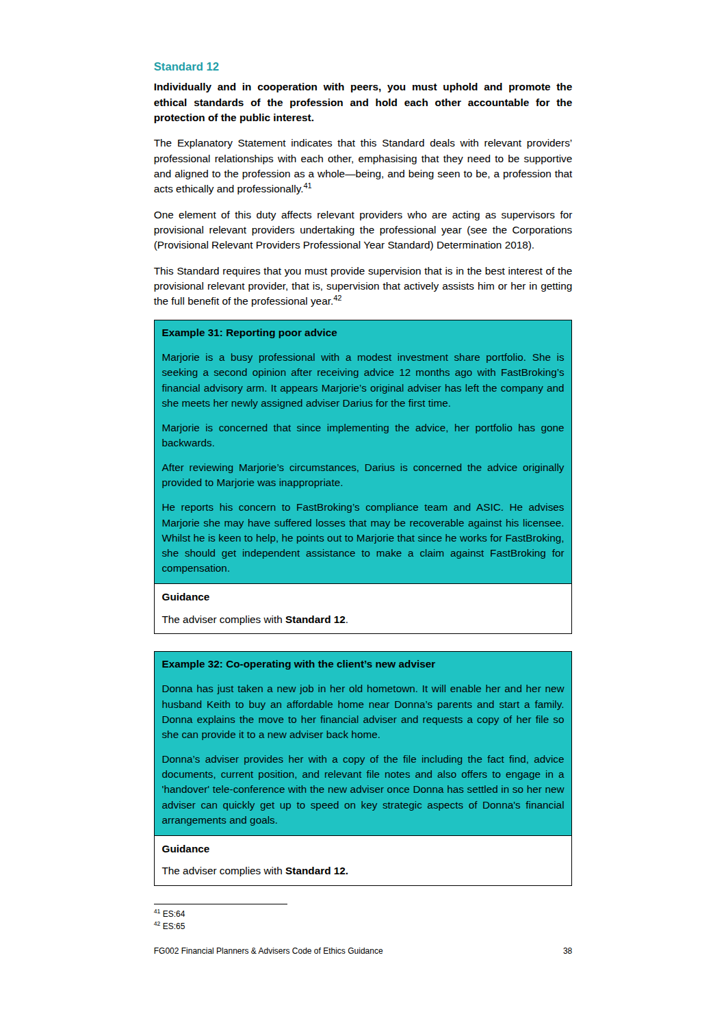Standard 12
Individually and in cooperation with peers, you must uphold and promote the ethical standards of the profession and hold each other accountable for the protection of the public interest.
The Explanatory Statement indicates that this Standard deals with relevant providers’ professional relationships with each other, emphasising that they need to be supportive and aligned to the profession as a whole—being, and being seen to be, a profession that acts ethically and professionally.41
One element of this duty affects relevant providers who are acting as supervisors for provisional relevant providers undertaking the professional year (see the Corporations (Provisional Relevant Providers Professional Year Standard) Determination 2018).
This Standard requires that you must provide supervision that is in the best interest of the provisional relevant provider, that is, supervision that actively assists him or her in getting the full benefit of the professional year.42
Example 31: Reporting poor advice
Marjorie is a busy professional with a modest investment share portfolio. She is seeking a second opinion after receiving advice 12 months ago with FastBroking’s financial advisory arm. It appears Marjorie’s original adviser has left the company and she meets her newly assigned adviser Darius for the first time.
Marjorie is concerned that since implementing the advice, her portfolio has gone backwards.
After reviewing Marjorie’s circumstances, Darius is concerned the advice originally provided to Marjorie was inappropriate.
He reports his concern to FastBroking’s compliance team and ASIC. He advises Marjorie she may have suffered losses that may be recoverable against his licensee. Whilst he is keen to help, he points out to Marjorie that since he works for FastBroking, she should get independent assistance to make a claim against FastBroking for compensation.
Guidance
The adviser complies with Standard 12.
Example 32: Co-operating with the client’s new adviser
Donna has just taken a new job in her old hometown. It will enable her and her new husband Keith to buy an affordable home near Donna’s parents and start a family. Donna explains the move to her financial adviser and requests a copy of her file so she can provide it to a new adviser back home.
Donna’s adviser provides her with a copy of the file including the fact find, advice documents, current position, and relevant file notes and also offers to engage in a 'handover' tele-conference with the new adviser once Donna has settled in so her new adviser can quickly get up to speed on key strategic aspects of Donna's financial arrangements and goals.
Guidance
The adviser complies with Standard 12.
41 ES:64
42 ES:65
FG002 Financial Planners & Advisers Code of Ethics Guidance
38